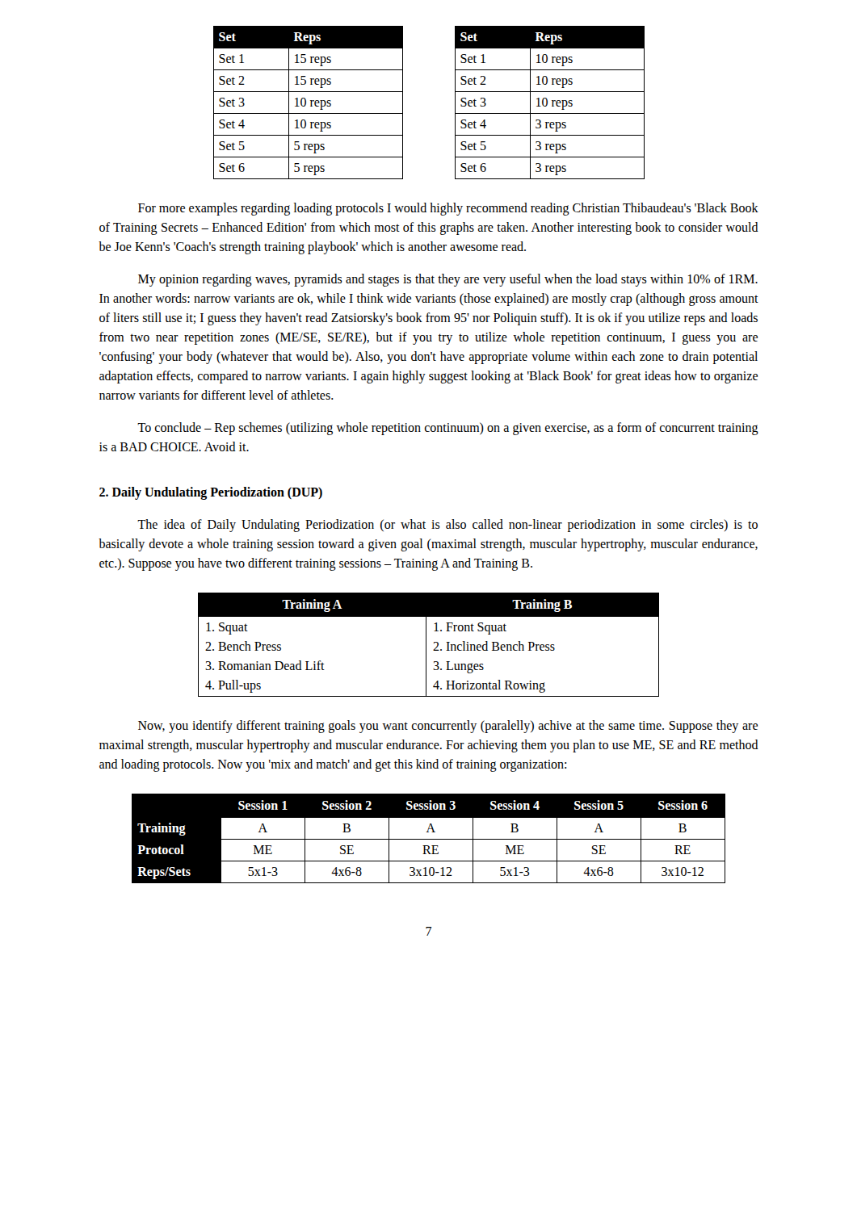| Set | Reps |
| --- | --- |
| Set 1 | 15 reps |
| Set 2 | 15 reps |
| Set 3 | 10 reps |
| Set 4 | 10 reps |
| Set 5 | 5 reps |
| Set 6 | 5 reps |
| Set | Reps |
| --- | --- |
| Set 1 | 10 reps |
| Set 2 | 10 reps |
| Set 3 | 10 reps |
| Set 4 | 3 reps |
| Set 5 | 3 reps |
| Set 6 | 3 reps |
For more examples regarding loading protocols I would highly recommend reading Christian Thibaudeau's 'Black Book of Training Secrets – Enhanced Edition' from which most of this graphs are taken. Another interesting book to consider would be Joe Kenn's 'Coach's strength training playbook' which is another awesome read.
My opinion regarding waves, pyramids and stages is that they are very useful when the load stays within 10% of 1RM. In another words: narrow variants are ok, while I think wide variants (those explained) are mostly crap (although gross amount of liters still use it; I guess they haven't read Zatsiorsky's book from 95' nor Poliquin stuff). It is ok if you utilize reps and loads from two near repetition zones (ME/SE, SE/RE), but if you try to utilize whole repetition continuum, I guess you are 'confusing' your body (whatever that would be). Also, you don't have appropriate volume within each zone to drain potential adaptation effects, compared to narrow variants. I again highly suggest looking at 'Black Book' for great ideas how to organize narrow variants for different level of athletes.
To conclude – Rep schemes (utilizing whole repetition continuum) on a given exercise, as a form of concurrent training is a BAD CHOICE. Avoid it.
2. Daily Undulating Periodization (DUP)
The idea of Daily Undulating Periodization (or what is also called non-linear periodization in some circles) is to basically devote a whole training session toward a given goal (maximal strength, muscular hypertrophy, muscular endurance, etc.). Suppose you have two different training sessions – Training A and Training B.
| Training A | Training B |
| --- | --- |
| 1. Squat 2. Bench Press 3. Romanian Dead Lift 4. Pull-ups | 1. Front Squat 2. Inclined Bench Press 3. Lunges 4. Horizontal Rowing |
Now, you identify different training goals you want concurrently (paralelly) achive at the same time. Suppose they are maximal strength, muscular hypertrophy and muscular endurance. For achieving them you plan to use ME, SE and RE method and loading protocols. Now you 'mix and match' and get this kind of training organization:
| | Session 1 | Session 2 | Session 3 | Session 4 | Session 5 | Session 6 |
| --- | --- | --- | --- | --- | --- | --- |
| Training | A | B | A | B | A | B |
| Protocol | ME | SE | RE | ME | SE | RE |
| Reps/Sets | 5x1-3 | 4x6-8 | 3x10-12 | 5x1-3 | 4x6-8 | 3x10-12 |
7